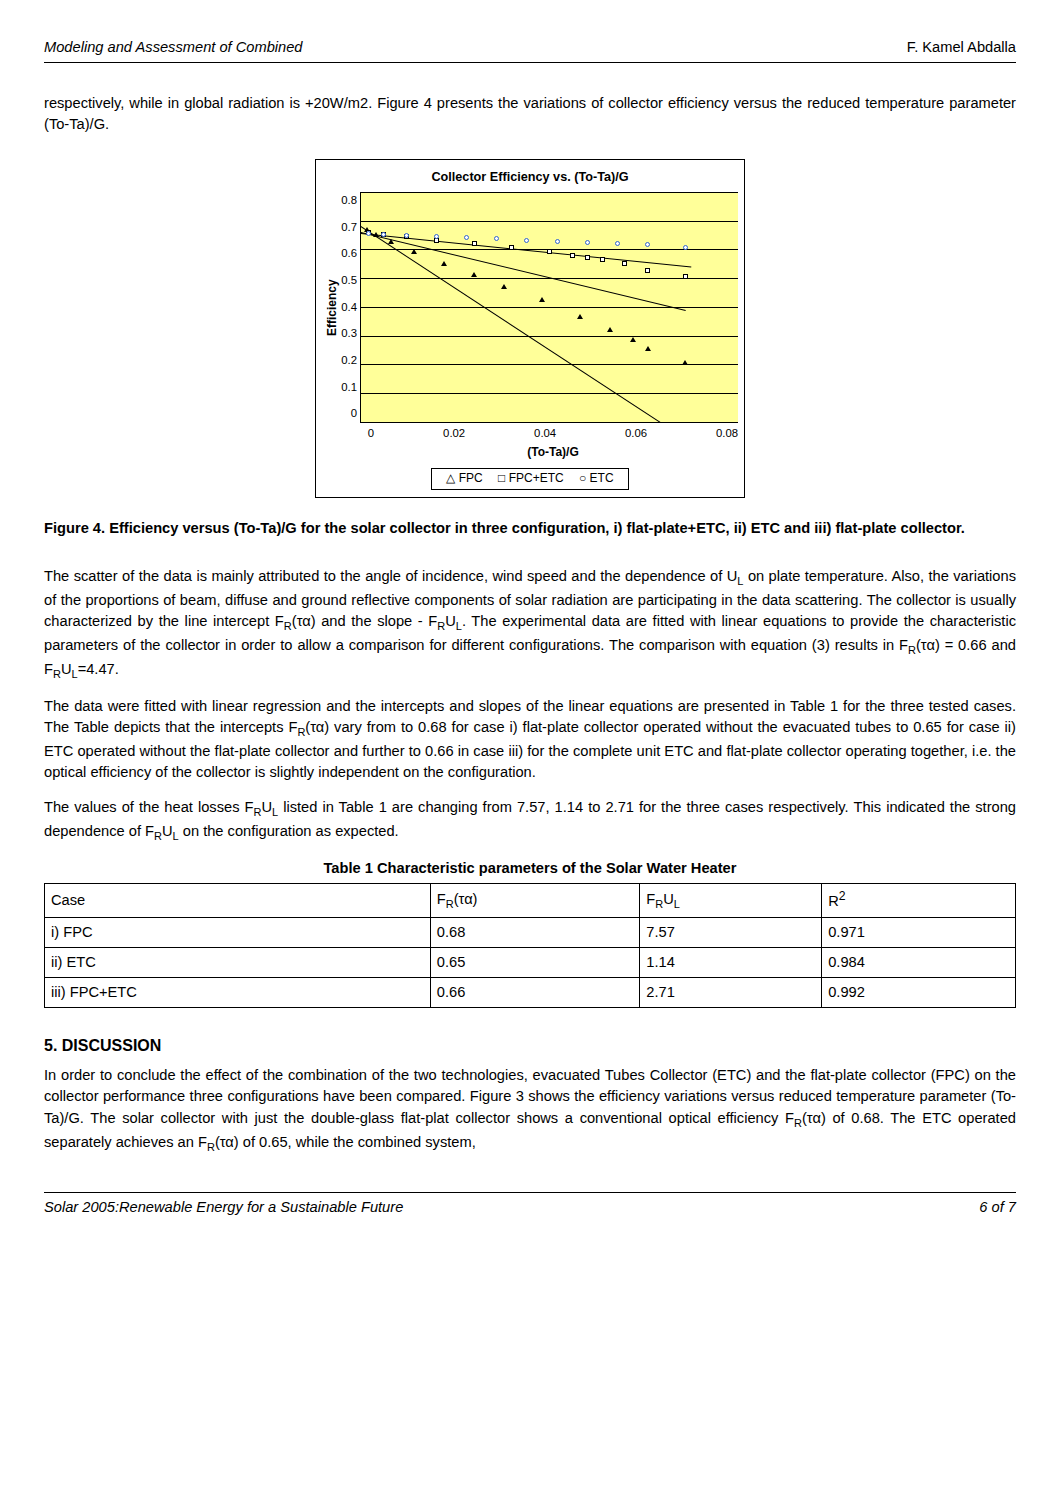Modeling and Assessment of Combined
F. Kamel Abdalla
respectively, while in global radiation is +20W/m2. Figure 4 presents the variations of collector efficiency versus the reduced temperature parameter (To-Ta)/G.
Collector Efficiency vs. (To-Ta)/G
Efficiency
0.8
0.7
0.6
0.5
0.4
0.3
0.2
0.1
0
0
0.02
0.04
0.06
0.08
(To-Ta)/G
△ FPC □ FPC+ETC ○ ETC
Figure 4. Efficiency versus (To-Ta)/G for the solar collector in three configuration, i) flat-plate+ETC, ii) ETC and iii) flat-plate collector.
The scatter of the data is mainly attributed to the angle of incidence, wind speed and the dependence of UL on plate temperature. Also, the variations of the proportions of beam, diffuse and ground reflective components of solar radiation are participating in the data scattering. The collector is usually characterized by the line intercept FR(τα) and the slope - FRUL. The experimental data are fitted with linear equations to provide the characteristic parameters of the collector in order to allow a comparison for different configurations. The comparison with equation (3) results in FR(τα) = 0.66 and FRUL=4.47.
The data were fitted with linear regression and the intercepts and slopes of the linear equations are presented in Table 1 for the three tested cases. The Table depicts that the intercepts FR(τα) vary from to 0.68 for case i) flat-plate collector operated without the evacuated tubes to 0.65 for case ii) ETC operated without the flat-plate collector and further to 0.66 in case iii) for the complete unit ETC and flat-plate collector operating together, i.e. the optical efficiency of the collector is slightly independent on the configuration.
The values of the heat losses FRUL listed in Table 1 are changing from 7.57, 1.14 to 2.71 for the three cases respectively. This indicated the strong dependence of FRUL on the configuration as expected.
Table 1 Characteristic parameters of the Solar Water Heater
| Case | F R (τα) | F R U L | R 2 |
| i) FPC | 0.68 | 7.57 | 0.971 |
| ii) ETC | 0.65 | 1.14 | 0.984 |
| iii) FPC+ETC | 0.66 | 2.71 | 0.992 |
5. DISCUSSION
In order to conclude the effect of the combination of the two technologies, evacuated Tubes Collector (ETC) and the flat-plate collector (FPC) on the collector performance three configurations have been compared. Figure 3 shows the efficiency variations versus reduced temperature parameter (To-Ta)/G. The solar collector with just the double-glass flat-plat collector shows a conventional optical efficiency FR(τα) of 0.68. The ETC operated separately achieves an FR(τα) of 0.65, while the combined system,
Solar 2005:Renewable Energy for a Sustainable Future
6 of 7